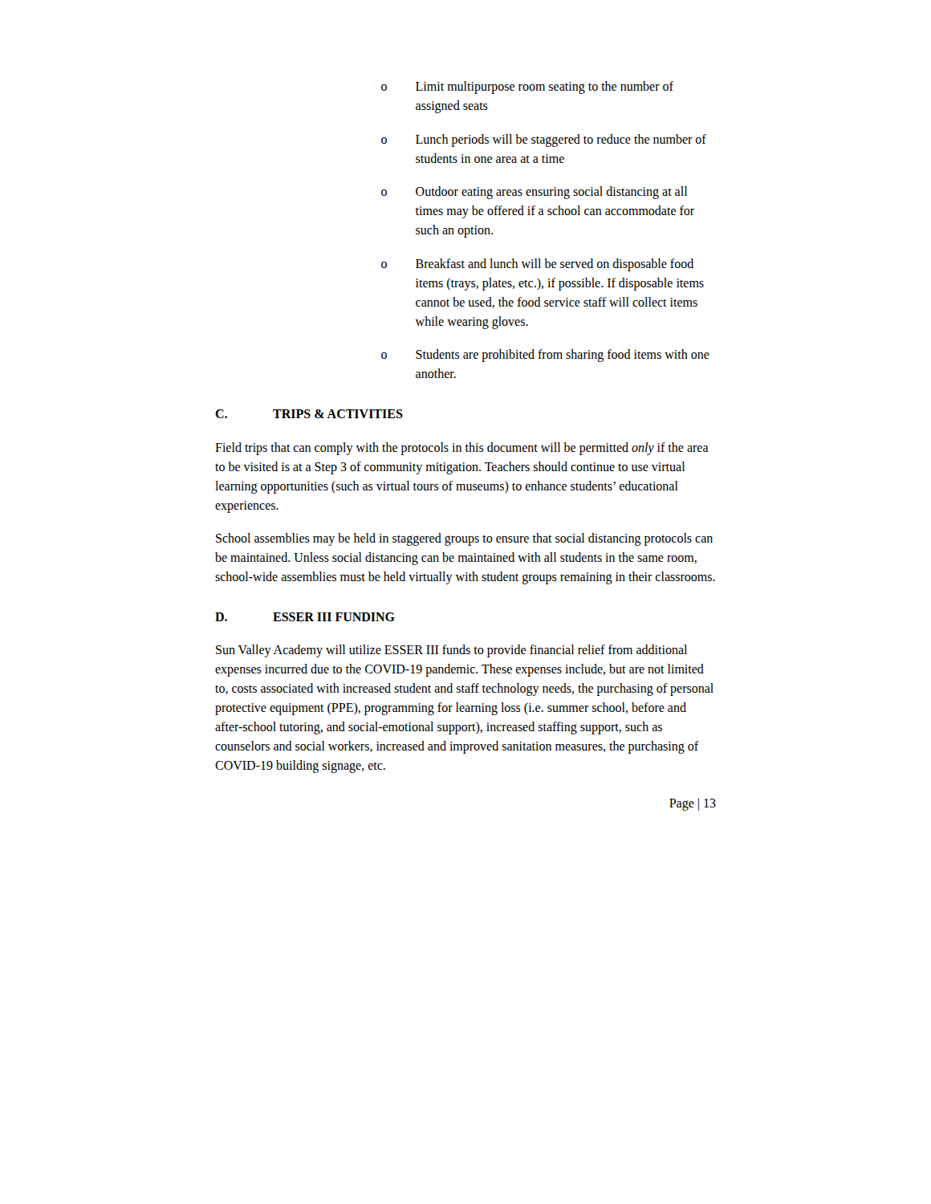Limit multipurpose room seating to the number of assigned seats
Lunch periods will be staggered to reduce the number of students in one area at a time
Outdoor eating areas ensuring social distancing at all times may be offered if a school can accommodate for such an option.
Breakfast and lunch will be served on disposable food items (trays, plates, etc.), if possible. If disposable items cannot be used, the food service staff will collect items while wearing gloves.
Students are prohibited from sharing food items with one another.
C. Trips & Activities
Field trips that can comply with the protocols in this document will be permitted only if the area to be visited is at a Step 3 of community mitigation. Teachers should continue to use virtual learning opportunities (such as virtual tours of museums) to enhance students’ educational experiences.
School assemblies may be held in staggered groups to ensure that social distancing protocols can be maintained. Unless social distancing can be maintained with all students in the same room, school-wide assemblies must be held virtually with student groups remaining in their classrooms.
D. ESSER III Funding
Sun Valley Academy will utilize ESSER III funds to provide financial relief from additional expenses incurred due to the COVID-19 pandemic. These expenses include, but are not limited to, costs associated with increased student and staff technology needs, the purchasing of personal protective equipment (PPE), programming for learning loss (i.e. summer school, before and after-school tutoring, and social-emotional support), increased staffing support, such as counselors and social workers, increased and improved sanitation measures, the purchasing of COVID-19 building signage, etc.
Page | 13